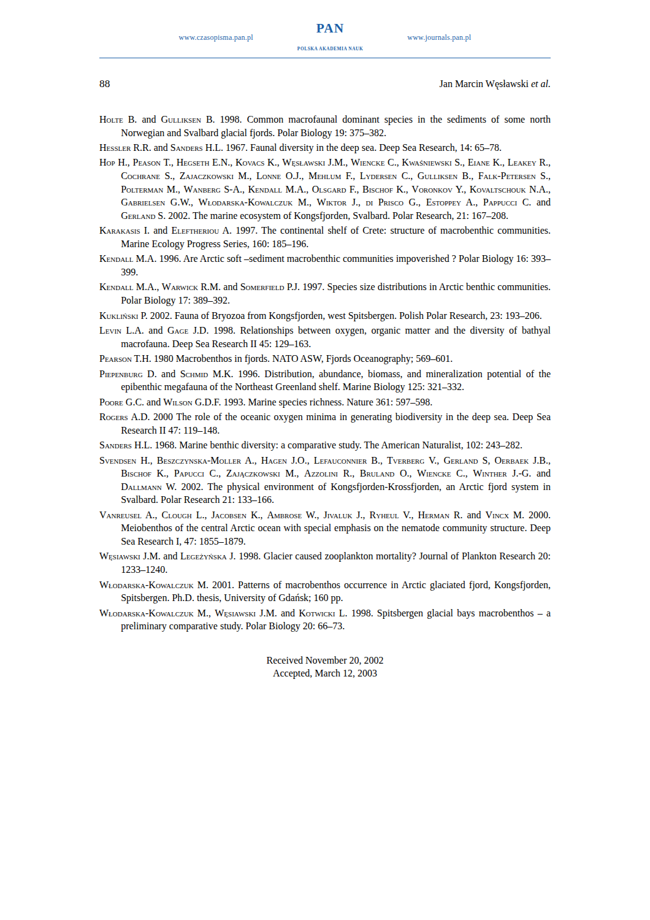www.czasopisma.pan.pl PAN
POLSKA AKADEMIA NAUK www.journals.pan.pl
88 Jan Marcin Węsławski et al.
Holte B. and Gulliksen B. 1998. Common macrofaunal dominant species in the sediments of some north Norwegian and Svalbard glacial fjords. Polar Biology 19: 375–382.
Hessler R.R. and Sanders H.L. 1967. Faunal diversity in the deep sea. Deep Sea Research, 14: 65–78.
Hop H., Peason T., Hegseth E.N., Kovacs K., Węsławski J.M., Wiencke C., Kwaśniewski S., Eiane K., Leakey R., Cochrane S., Zajaczkowski M., Lonne O.J., Mehlum F., Lydersen C., Gulliksen B., Falk-Petersen S., Polterman M., Wanberg S-A., Kendall M.A., Olsgard F., Bischof K., Voronkov Y., Kovaltschouk N.A., Gabrielsen G.W., Włodarska-Kowalczuk M., Wiktor J., di Prisco G., Estoppey A., Pappucci C. and Gerland S. 2002. The marine ecosystem of Kongsfjorden, Svalbard. Polar Research, 21: 167–208.
Karakasis I. and Eleftheriou A. 1997. The continental shelf of Crete: structure of macrobenthic communities. Marine Ecology Progress Series, 160: 185–196.
Kendall M.A. 1996. Are Arctic soft –sediment macrobenthic communities impoverished ? Polar Biology 16: 393–399.
Kendall M.A., Warwick R.M. and Somerfield P.J. 1997. Species size distributions in Arctic benthic communities. Polar Biology 17: 389–392.
Kukliński P. 2002. Fauna of Bryozoa from Kongsfjorden, west Spitsbergen. Polish Polar Research, 23: 193–206.
Levin L.A. and Gage J.D. 1998. Relationships between oxygen, organic matter and the diversity of bathyal macrofauna. Deep Sea Research II 45: 129–163.
Pearson T.H. 1980 Macrobenthos in fjords. NATO ASW, Fjords Oceanography; 569–601.
Piepenburg D. and Schmid M.K. 1996. Distribution, abundance, biomass, and mineralization potential of the epibenthic megafauna of the Northeast Greenland shelf. Marine Biology 125: 321–332.
Poore G.C. and Wilson G.D.F. 1993. Marine species richness. Nature 361: 597–598.
Rogers A.D. 2000 The role of the oceanic oxygen minima in generating biodiversity in the deep sea. Deep Sea Research II 47: 119–148.
Sanders H.L. 1968. Marine benthic diversity: a comparative study. The American Naturalist, 102: 243–282.
Svendsen H., Beszczynska-Moller A., Hagen J.O., Lefauconnier B., Tverberg V., Gerland S, Oerbaek J.B., Bischof K., Papucci C., Zajączkowski M., Azzolini R., Bruland O., Wiencke C., Winther J.-G. and Dallmann W. 2002. The physical environment of Kongsfjorden-Krossfjorden, an Arctic fjord system in Svalbard. Polar Research 21: 133–166.
Vanreusel A., Clough L., Jacobsen K., Ambrose W., Jivaluk J., Ryheul V., Herman R. and Vincx M. 2000. Meiobenthos of the central Arctic ocean with special emphasis on the nematode community structure. Deep Sea Research I, 47: 1855–1879.
Węsiawski J.M. and Legeżyńska J. 1998. Glacier caused zooplankton mortality? Journal of Plankton Research 20: 1233–1240.
Włodarska-Kowalczuk M. 2001. Patterns of macrobenthos occurrence in Arctic glaciated fjord, Kongsfjorden, Spitsbergen. Ph.D. thesis, University of Gdańsk; 160 pp.
Włodarska-Kowalczuk M., Węsiawski J.M. and Kotwicki L. 1998. Spitsbergen glacial bays macrobenthos – a preliminary comparative study. Polar Biology 20: 66–73.
Received November 20, 2002
Accepted, March 12, 2003